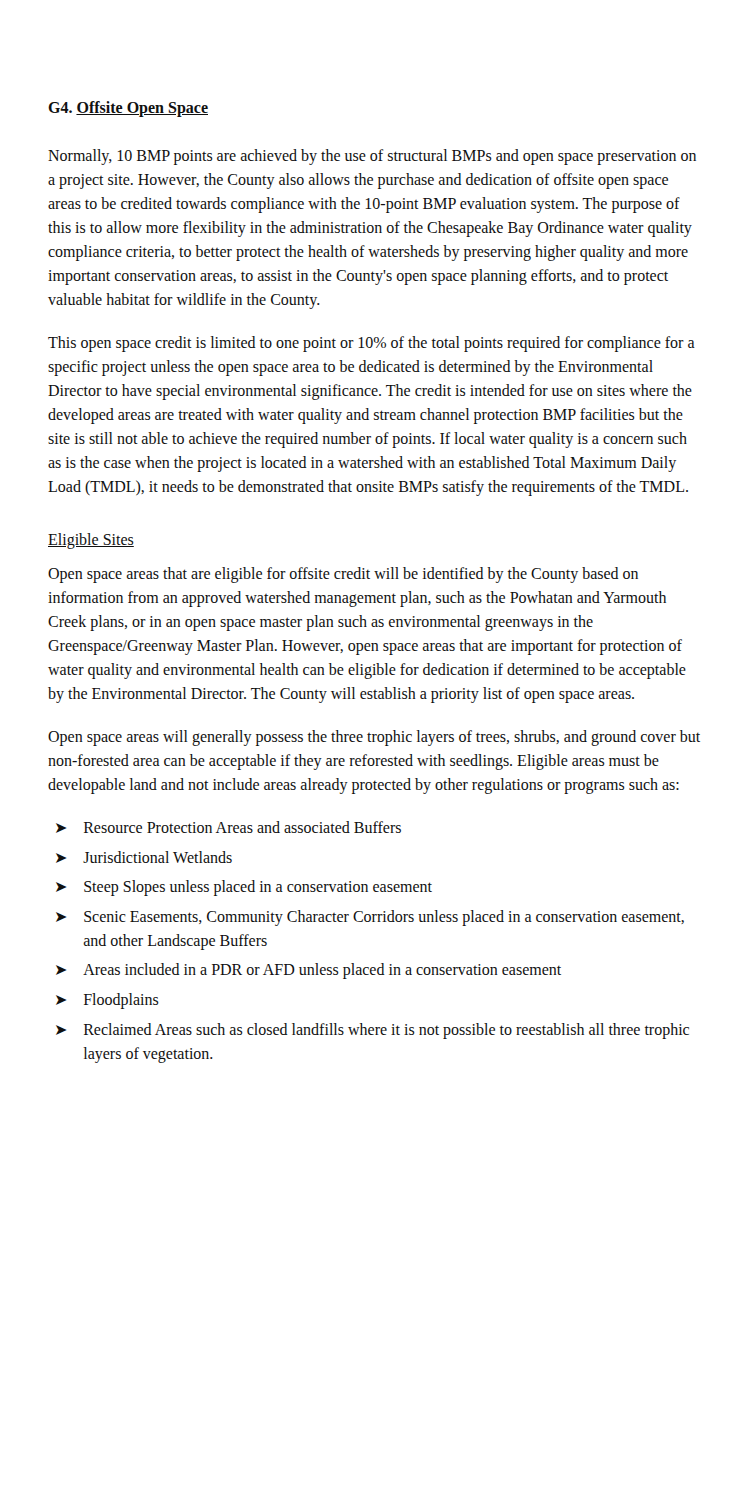G4. Offsite Open Space
Normally, 10 BMP points are achieved by the use of structural BMPs and open space preservation on a project site. However, the County also allows the purchase and dedication of offsite open space areas to be credited towards compliance with the 10-point BMP evaluation system. The purpose of this is to allow more flexibility in the administration of the Chesapeake Bay Ordinance water quality compliance criteria, to better protect the health of watersheds by preserving higher quality and more important conservation areas, to assist in the County's open space planning efforts, and to protect valuable habitat for wildlife in the County.
This open space credit is limited to one point or 10% of the total points required for compliance for a specific project unless the open space area to be dedicated is determined by the Environmental Director to have special environmental significance. The credit is intended for use on sites where the developed areas are treated with water quality and stream channel protection BMP facilities but the site is still not able to achieve the required number of points. If local water quality is a concern such as is the case when the project is located in a watershed with an established Total Maximum Daily Load (TMDL), it needs to be demonstrated that onsite BMPs satisfy the requirements of the TMDL.
Eligible Sites
Open space areas that are eligible for offsite credit will be identified by the County based on information from an approved watershed management plan, such as the Powhatan and Yarmouth Creek plans, or in an open space master plan such as environmental greenways in the Greenspace/Greenway Master Plan. However, open space areas that are important for protection of water quality and environmental health can be eligible for dedication if determined to be acceptable by the Environmental Director. The County will establish a priority list of open space areas.
Open space areas will generally possess the three trophic layers of trees, shrubs, and ground cover but non-forested area can be acceptable if they are reforested with seedlings. Eligible areas must be developable land and not include areas already protected by other regulations or programs such as:
Resource Protection Areas and associated Buffers
Jurisdictional Wetlands
Steep Slopes unless placed in a conservation easement
Scenic Easements, Community Character Corridors unless placed in a conservation easement, and other Landscape Buffers
Areas included in a PDR or AFD unless placed in a conservation easement
Floodplains
Reclaimed Areas such as closed landfills where it is not possible to reestablish all three trophic layers of vegetation.